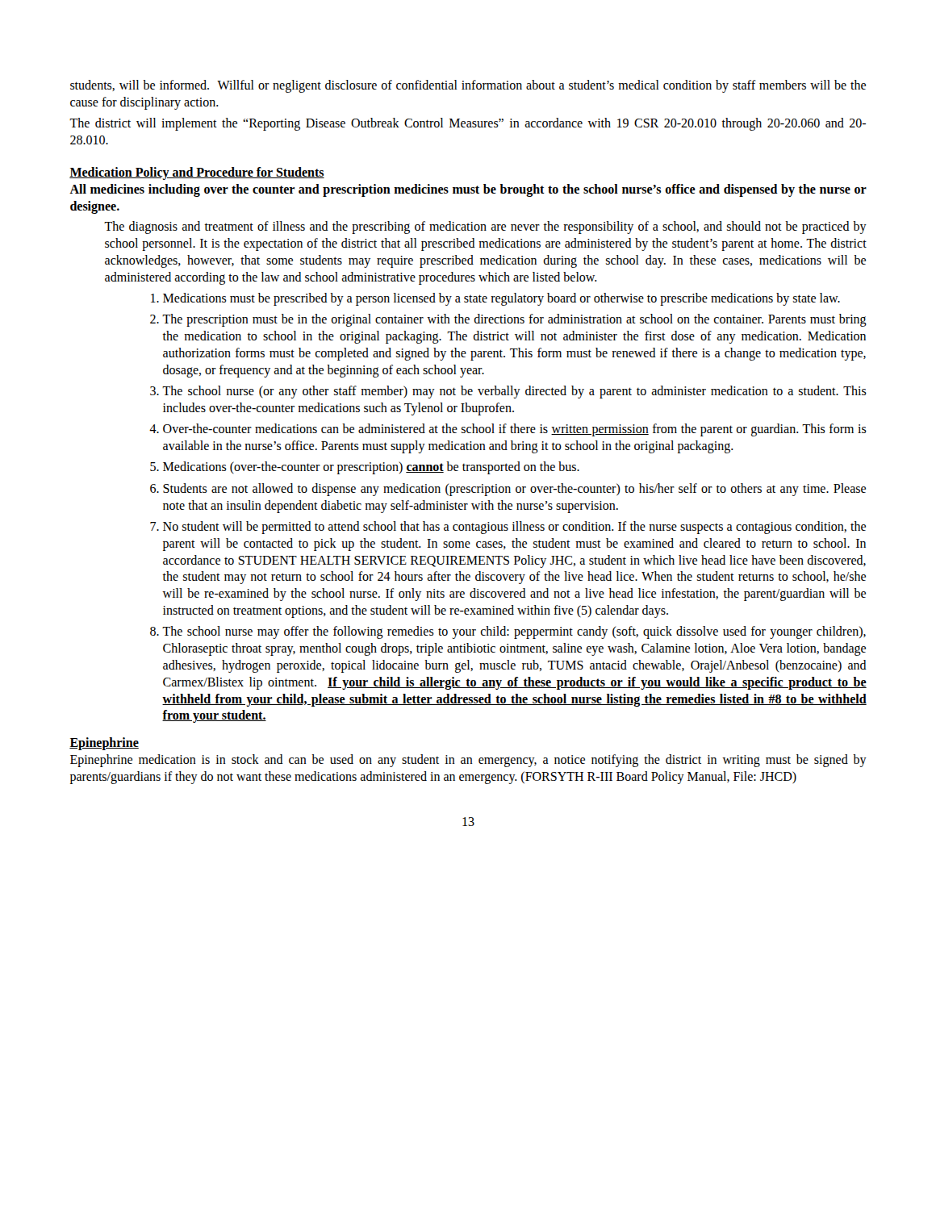students, will be informed. Willful or negligent disclosure of confidential information about a student’s medical condition by staff members will be the cause for disciplinary action.
The district will implement the “Reporting Disease Outbreak Control Measures” in accordance with 19 CSR 20-20.010 through 20-20.060 and 20-28.010.
Medication Policy and Procedure for Students
All medicines including over the counter and prescription medicines must be brought to the school nurse’s office and dispensed by the nurse or designee.
The diagnosis and treatment of illness and the prescribing of medication are never the responsibility of a school, and should not be practiced by school personnel. It is the expectation of the district that all prescribed medications are administered by the student’s parent at home. The district acknowledges, however, that some students may require prescribed medication during the school day. In these cases, medications will be administered according to the law and school administrative procedures which are listed below.
Medications must be prescribed by a person licensed by a state regulatory board or otherwise to prescribe medications by state law.
The prescription must be in the original container with the directions for administration at school on the container. Parents must bring the medication to school in the original packaging. The district will not administer the first dose of any medication. Medication authorization forms must be completed and signed by the parent. This form must be renewed if there is a change to medication type, dosage, or frequency and at the beginning of each school year.
The school nurse (or any other staff member) may not be verbally directed by a parent to administer medication to a student. This includes over-the-counter medications such as Tylenol or Ibuprofen.
Over-the-counter medications can be administered at the school if there is written permission from the parent or guardian. This form is available in the nurse’s office. Parents must supply medication and bring it to school in the original packaging.
Medications (over-the-counter or prescription) cannot be transported on the bus.
Students are not allowed to dispense any medication (prescription or over-the-counter) to his/her self or to others at any time. Please note that an insulin dependent diabetic may self-administer with the nurse’s supervision.
No student will be permitted to attend school that has a contagious illness or condition. If the nurse suspects a contagious condition, the parent will be contacted to pick up the student. In some cases, the student must be examined and cleared to return to school. In accordance to STUDENT HEALTH SERVICE REQUIREMENTS Policy JHC, a student in which live head lice have been discovered, the student may not return to school for 24 hours after the discovery of the live head lice. When the student returns to school, he/she will be re-examined by the school nurse. If only nits are discovered and not a live head lice infestation, the parent/guardian will be instructed on treatment options, and the student will be re-examined within five (5) calendar days.
The school nurse may offer the following remedies to your child: peppermint candy (soft, quick dissolve used for younger children), Chloraseptic throat spray, menthol cough drops, triple antibiotic ointment, saline eye wash, Calamine lotion, Aloe Vera lotion, bandage adhesives, hydrogen peroxide, topical lidocaine burn gel, muscle rub, TUMS antacid chewable, Orajel/Anbesol (benzocaine) and Carmex/Blistex lip ointment. If your child is allergic to any of these products or if you would like a specific product to be withheld from your child, please submit a letter addressed to the school nurse listing the remedies listed in #8 to be withheld from your student.
Epinephrine
Epinephrine medication is in stock and can be used on any student in an emergency, a notice notifying the district in writing must be signed by parents/guardians if they do not want these medications administered in an emergency. (FORSYTH R-III Board Policy Manual, File: JHCD)
13